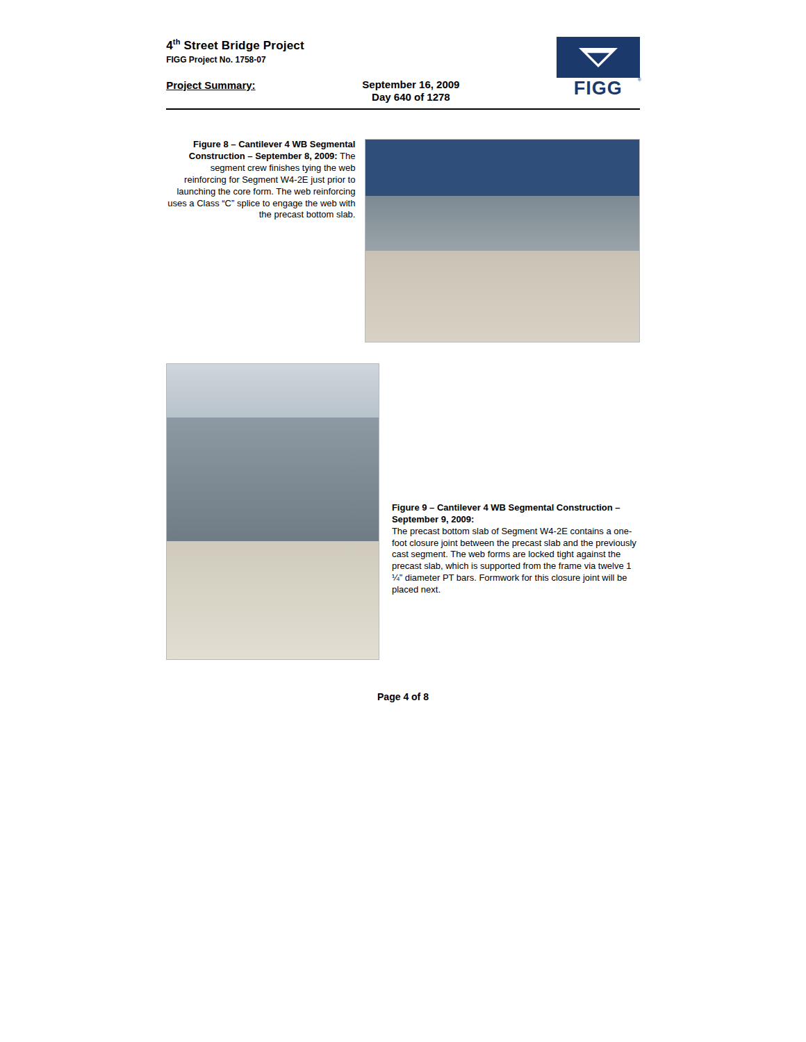®
FIGG
4th Street Bridge Project
FIGG Project No. 1758-07
Project Summary:
September 16, 2009
Day 640 of 1278
Figure 8 – Cantilever 4 WB Segmental Construction – September 8, 2009: The segment crew finishes tying the web reinforcing for Segment W4-2E just prior to launching the core form. The web reinforcing uses a Class “C” splice to engage the web with the precast bottom slab.
Figure 9 – Cantilever 4 WB Segmental Construction – September 9, 2009:
The precast bottom slab of Segment W4-2E contains a one-foot closure joint between the precast slab and the previously cast segment. The web forms are locked tight against the precast slab, which is supported from the frame via twelve 1 ¼” diameter PT bars. Formwork for this closure joint will be placed next.
Page 4 of 8